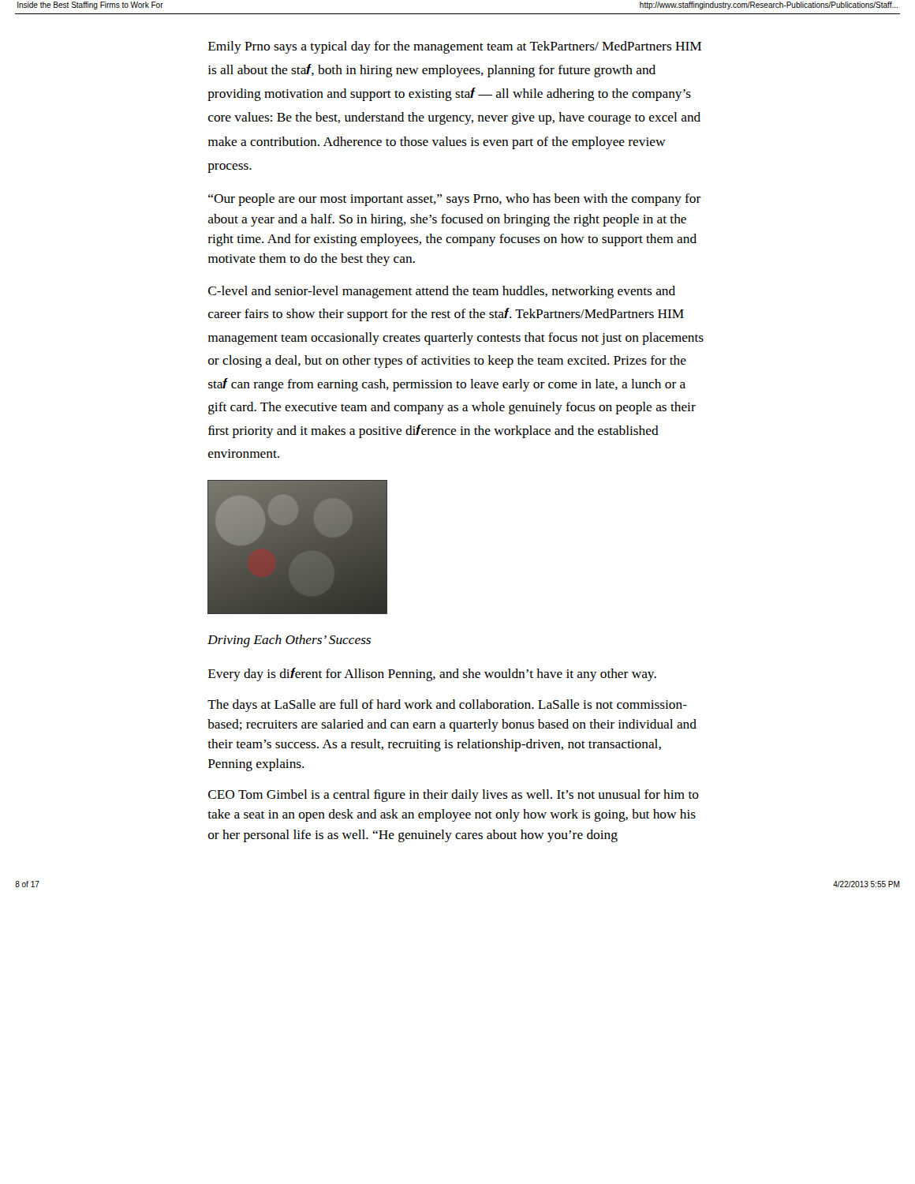Inside the Best Staffing Firms to Work For http://www.staffingindustry.com/Research-Publications/Publications/Staff...
Emily Prno says a typical day for the management team at TekPartners/ MedPartners HIM is all about the sta𝒇, both in hiring new employees, planning for future growth and providing motivation and support to existing sta𝒇 — all while adhering to the company’s core values: Be the best, understand the urgency, never give up, have courage to excel and make a contribution. Adherence to those values is even part of the employee review process.
“Our people are our most important asset,” says Prno, who has been with the company for about a year and a half. So in hiring, she’s focused on bringing the right people in at the right time. And for existing employees, the company focuses on how to support them and motivate them to do the best they can.
C-level and senior-level management attend the team huddles, networking events and career fairs to show their support for the rest of the sta𝒇. TekPartners/MedPartners HIM management team occasionally creates quarterly contests that focus not just on placements or closing a deal, but on other types of activities to keep the team excited. Prizes for the sta𝒇 can range from earning cash, permission to leave early or come in late, a lunch or a gift card. The executive team and company as a whole genuinely focus on people as their ﬁrst priority and it makes a positive di𝒇erence in the workplace and the established environment.
Driving Each Others’ Success
Every day is di𝒇erent for Allison Penning, and she wouldn’t have it any other way.
The days at LaSalle are full of hard work and collaboration. LaSalle is not commission-based; recruiters are salaried and can earn a quarterly bonus based on their individual and their team’s success. As a result, recruiting is relationship-driven, not transactional, Penning explains.
CEO Tom Gimbel is a central ﬁgure in their daily lives as well. It’s not unusual for him to take a seat in an open desk and ask an employee not only how work is going, but how his or her personal life is as well. “He genuinely cares about how you’re doing
8 of 17 4/22/2013 5:55 PM